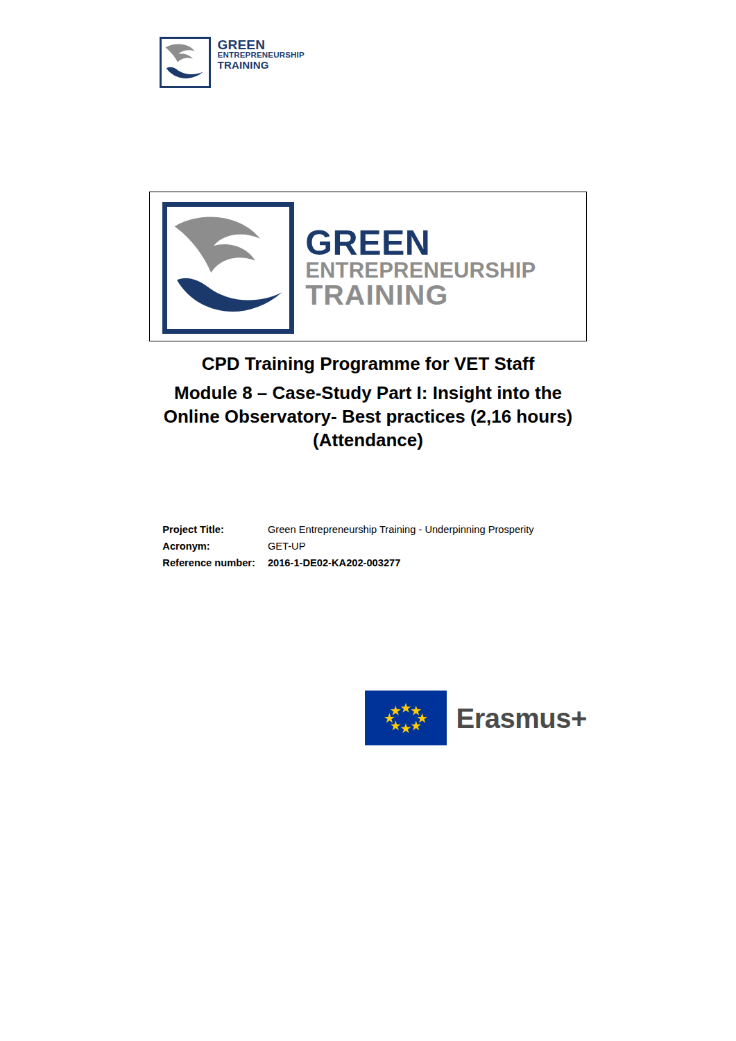GREEN
ENTREPRENEURSHIP
TRAINING
GREEN
ENTREPRENEURSHIP
TRAINING
CPD Training Programme for VET Staff
Module 8 – Case-Study Part I: Insight into the Online Observatory- Best practices (2,16 hours) (Attendance)
| Project Title: | Green Entrepreneurship Training - Underpinning Prosperity |
| Acronym: | GET-UP |
| Reference number: | 2016-1-DE02-KA202-003277 |
Erasmus+